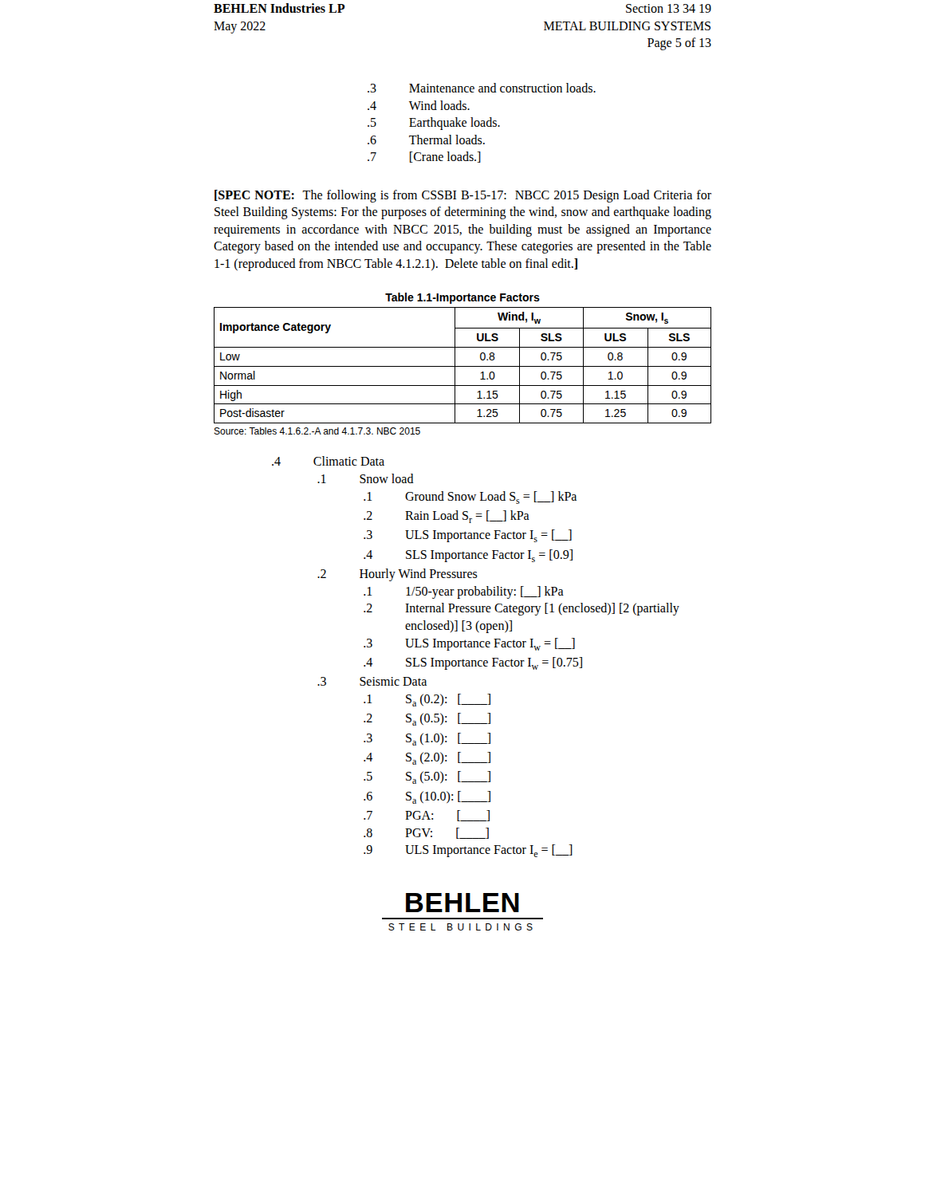BEHLEN Industries LP
May 2022
Section 13 34 19
METAL BUILDING SYSTEMS
Page 5 of 13
.3
Maintenance and construction loads.
.4
Wind loads.
.5
Earthquake loads.
.6
Thermal loads.
.7
[Crane loads.]
[SPEC NOTE: The following is from CSSBI B-15-17: NBCC 2015 Design Load Criteria for Steel Building Systems: For the purposes of determining the wind, snow and earthquake loading requirements in accordance with NBCC 2015, the building must be assigned an Importance Category based on the intended use and occupancy. These categories are presented in the Table 1-1 (reproduced from NBCC Table 4.1.2.1). Delete table on final edit.]
Table 1.1-Importance Factors
| Importance Category | Wind, I w | Snow, I s |
| --- | --- | --- |
| ULS | SLS | ULS | SLS |
| Low | 0.8 | 0.75 | 0.8 | 0.9 |
| Normal | 1.0 | 0.75 | 1.0 | 0.9 |
| High | 1.15 | 0.75 | 1.15 | 0.9 |
| Post-disaster | 1.25 | 0.75 | 1.25 | 0.9 |
Source: Tables 4.1.6.2.-A and 4.1.7.3. NBC 2015
.4
Climatic Data
.1
Snow load
.1
Ground Snow Load Ss = [__] kPa
.2
Rain Load Sr = [__] kPa
.3
ULS Importance Factor Is = [__]
.4
SLS Importance Factor Is = [0.9]
.2
Hourly Wind Pressures
.1
1/50-year probability: [__] kPa
.2
Internal Pressure Category [1 (enclosed)] [2 (partially enclosed)] [3 (open)]
.3
ULS Importance Factor Iw = [__]
.4
SLS Importance Factor Iw = [0.75]
.3
Seismic Data
.1
Sa (0.2): [____]
.2
Sa (0.5): [____]
.3
Sa (1.0): [____]
.4
Sa (2.0): [____]
.5
Sa (5.0): [____]
.6
Sa (10.0): [____]
.7
PGA: [____]
.8
PGV: [____]
.9
ULS Importance Factor Ie = [__]
BEHLEN
STEEL BUILDINGS